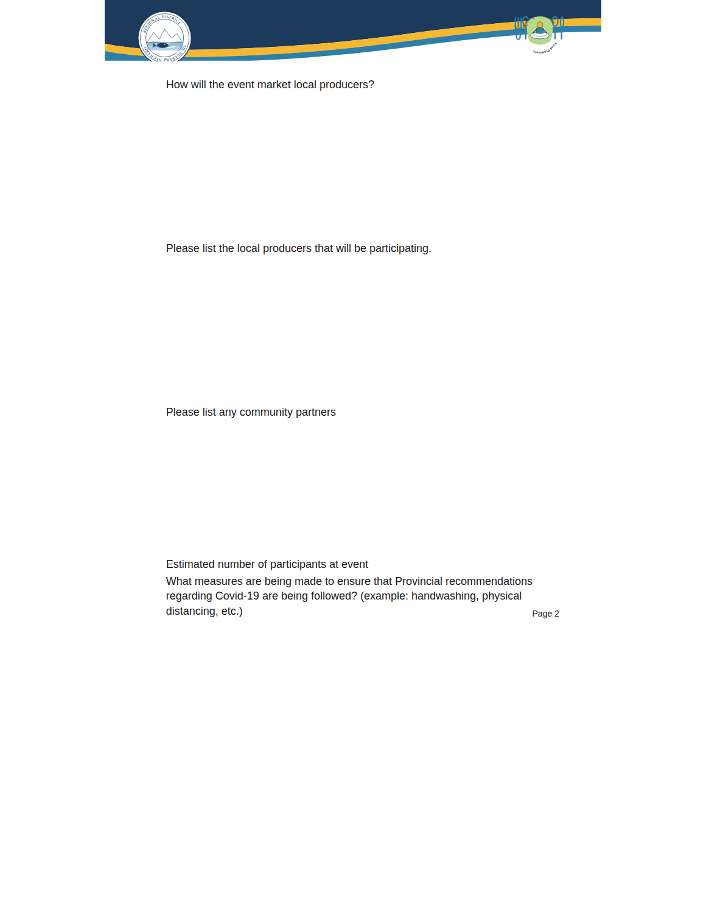REGIONAL DISTRICT OF BULKLEY NECHAKO Connecting Communities Food Producers
How will the event market local producers?
Please list the local producers that will be participating.
Please list any community partners
Estimated number of participants at event
What measures are being made to ensure that Provincial recommendations regarding Covid-19 are being followed? (example: handwashing, physical distancing, etc.)
Page 2